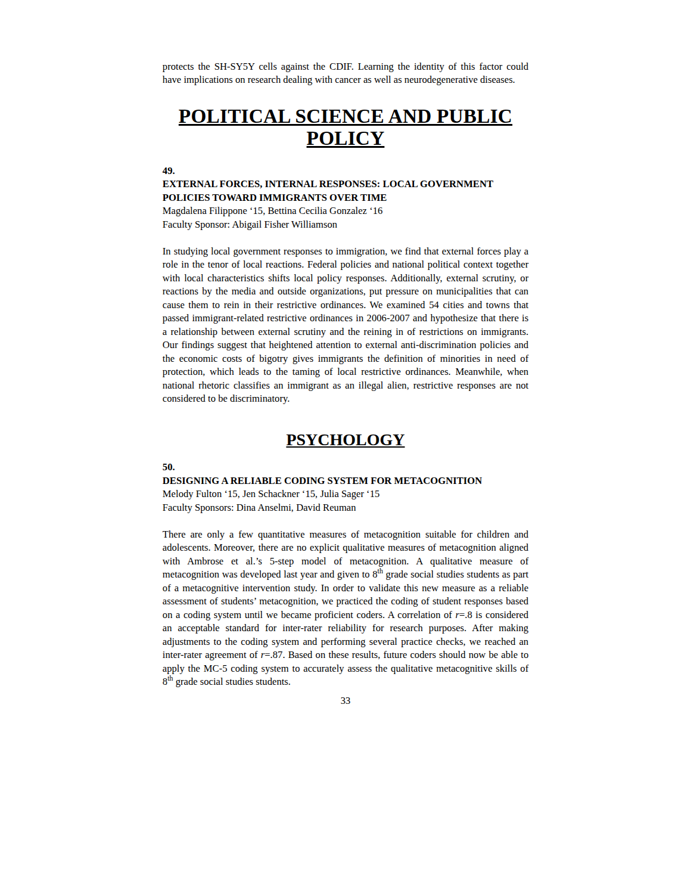protects the SH-SY5Y cells against the CDIF. Learning the identity of this factor could have implications on research dealing with cancer as well as neurodegenerative diseases.
POLITICAL SCIENCE AND PUBLIC POLICY
49.
EXTERNAL FORCES, INTERNAL RESPONSES: LOCAL GOVERNMENT POLICIES TOWARD IMMIGRANTS OVER TIME
Magdalena Filippone ‘15, Bettina Cecilia Gonzalez ‘16
Faculty Sponsor: Abigail Fisher Williamson
In studying local government responses to immigration, we find that external forces play a role in the tenor of local reactions. Federal policies and national political context together with local characteristics shifts local policy responses. Additionally, external scrutiny, or reactions by the media and outside organizations, put pressure on municipalities that can cause them to rein in their restrictive ordinances. We examined 54 cities and towns that passed immigrant-related restrictive ordinances in 2006-2007 and hypothesize that there is a relationship between external scrutiny and the reining in of restrictions on immigrants. Our findings suggest that heightened attention to external anti-discrimination policies and the economic costs of bigotry gives immigrants the definition of minorities in need of protection, which leads to the taming of local restrictive ordinances. Meanwhile, when national rhetoric classifies an immigrant as an illegal alien, restrictive responses are not considered to be discriminatory.
PSYCHOLOGY
50.
DESIGNING A RELIABLE CODING SYSTEM FOR METACOGNITION
Melody Fulton ‘15, Jen Schackner ‘15, Julia Sager ‘15
Faculty Sponsors: Dina Anselmi, David Reuman
There are only a few quantitative measures of metacognition suitable for children and adolescents. Moreover, there are no explicit qualitative measures of metacognition aligned with Ambrose et al.’s 5-step model of metacognition. A qualitative measure of metacognition was developed last year and given to 8th grade social studies students as part of a metacognitive intervention study. In order to validate this new measure as a reliable assessment of students’ metacognition, we practiced the coding of student responses based on a coding system until we became proficient coders. A correlation of r=.8 is considered an acceptable standard for inter-rater reliability for research purposes. After making adjustments to the coding system and performing several practice checks, we reached an inter-rater agreement of r=.87. Based on these results, future coders should now be able to apply the MC-5 coding system to accurately assess the qualitative metacognitive skills of 8th grade social studies students.
33